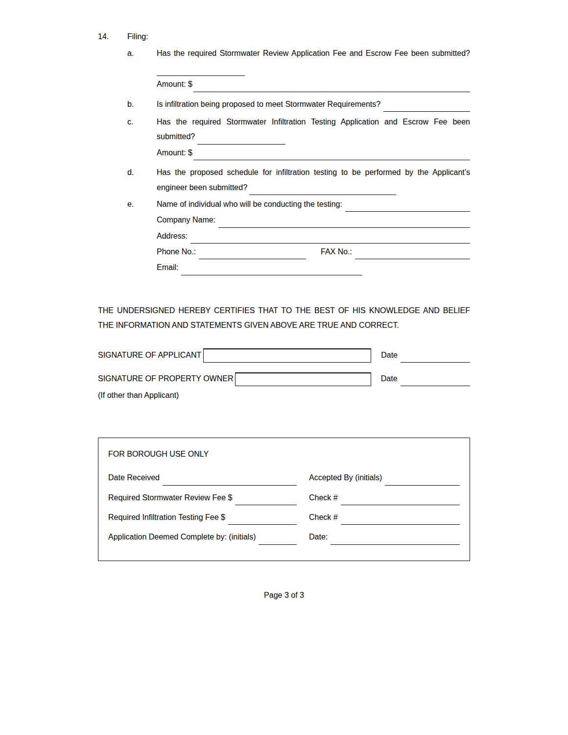14.
Filing:
a.
Has the required Stormwater Review Application Fee and Escrow Fee been submitted?
Amount: $
b.
Is infiltration being proposed to meet Stormwater Requirements?
c.
Has the required Stormwater Infiltration Testing Application and Escrow Fee been submitted?
Amount: $
d.
Has the proposed schedule for infiltration testing to be performed by the Applicant’s engineer been submitted?
e.
Name of individual who will be conducting the testing:
Company Name:
Address:
Phone No.:
FAX No.:
Email:
THE UNDERSIGNED HEREBY CERTIFIES THAT TO THE BEST OF HIS KNOWLEDGE AND BELIEF THE INFORMATION AND STATEMENTS GIVEN ABOVE ARE TRUE AND CORRECT.
SIGNATURE OF APPLICANT Date
SIGNATURE OF PROPERTY OWNER Date
(If other than Applicant)
FOR BOROUGH USE ONLY
Date Received
Accepted By (initials)
Required Stormwater Review Fee $
Check #
Required Infiltration Testing Fee $
Check #
Application Deemed Complete by: (initials)
Date:
Page 3 of 3